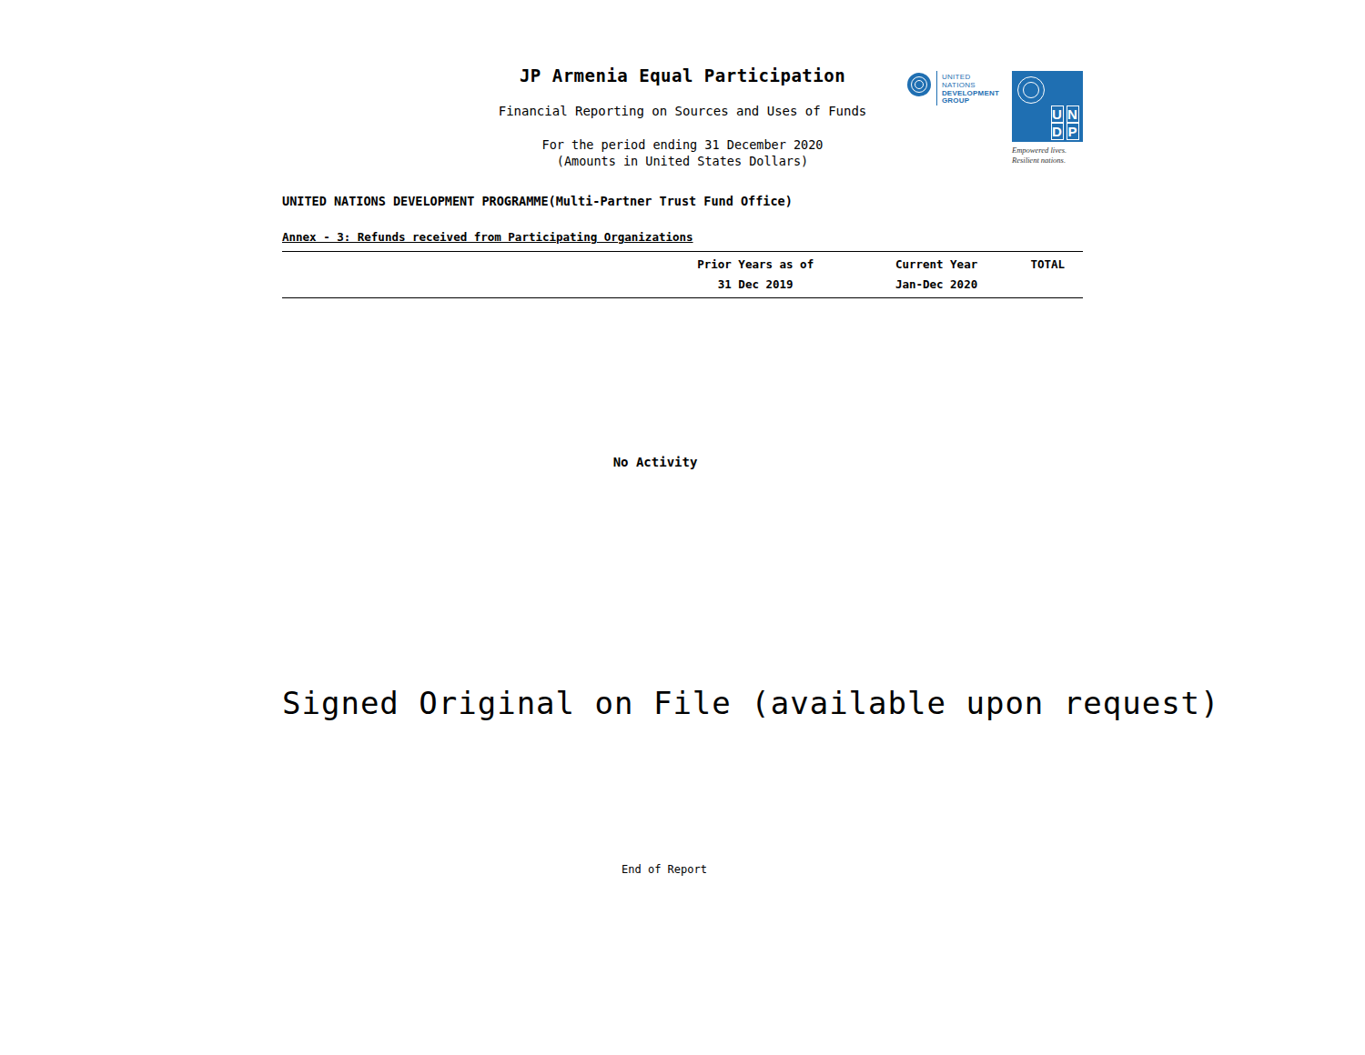UNITED NATIONS
DEVELOPMENT GROUP
UN
DP
Empowered lives.
Resilient nations.
JP Armenia Equal Participation
Financial Reporting on Sources and Uses of Funds
For the period ending 31 December 2020
(Amounts in United States Dollars)
UNITED NATIONS DEVELOPMENT PROGRAMME(Multi-Partner Trust Fund Office)
Annex - 3: Refunds received from Participating Organizations
| | Prior Years as of | Current Year | TOTAL |
| --- | --- | --- | --- |
| | 31 Dec 2019 | Jan-Dec 2020 | |
No Activity
Signed Original on File (available upon request)
End of Report